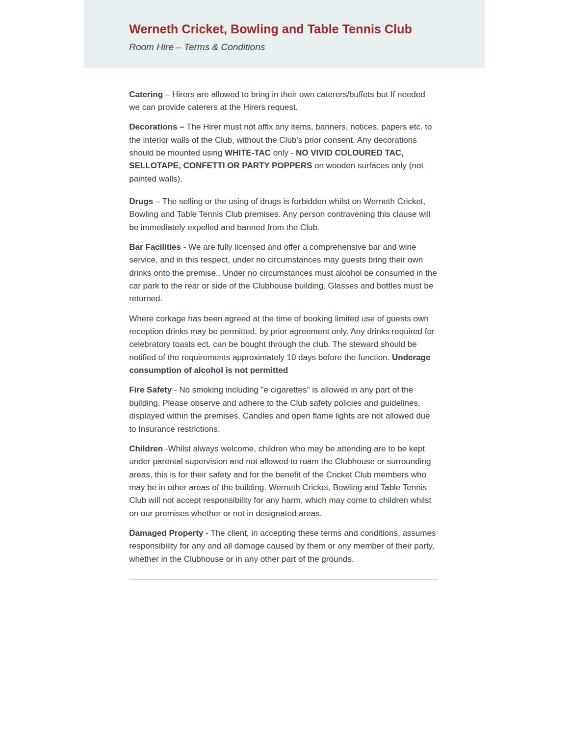Werneth Cricket, Bowling and Table Tennis Club
Room Hire – Terms & Conditions
Catering – Hirers are allowed to bring in their own caterers/buffets but If needed we can provide caterers at the Hirers request.
Decorations – The Hirer must not affix any items, banners, notices, papers etc. to the interior walls of the Club, without the Club’s prior consent. Any decorations should be mounted using WHITE-TAC only - NO VIVID COLOURED TAC, SELLOTAPE, CONFETTI OR PARTY POPPERS on wooden surfaces only (not painted walls).
Drugs – The selling or the using of drugs is forbidden whilst on Werneth Cricket, Bowling and Table Tennis Club premises. Any person contravening this clause will be immediately expelled and banned from the Club.
Bar Facilities - We are fully licensed and offer a comprehensive bar and wine service, and in this respect, under no circumstances may guests bring their own drinks onto the premise.. Under no circumstances must alcohol be consumed in the car park to the rear or side of the Clubhouse building. Glasses and bottles must be returned.
Where corkage has been agreed at the time of booking limited use of guests own reception drinks may be permitted, by prior agreement only. Any drinks required for celebratory toasts ect. can be bought through the club. The steward should be notified of the requirements approximately 10 days before the function. Underage consumption of alcohol is not permitted
Fire Safety - No smoking including "e cigarettes" is allowed in any part of the building. Please observe and adhere to the Club safety policies and guidelines, displayed within the premises. Candles and open flame lights are not allowed due to Insurance restrictions.
Children -Whilst always welcome, children who may be attending are to be kept under parental supervision and not allowed to roam the Clubhouse or surrounding areas, this is for their safety and for the benefit of the Cricket Club members who may be in other areas of the building. Werneth Cricket, Bowling and Table Tennis Club will not accept responsibility for any harm, which may come to children whilst on our premises whether or not in designated areas.
Damaged Property - The client, in accepting these terms and conditions, assumes responsibility for any and all damage caused by them or any member of their party, whether in the Clubhouse or in any other part of the grounds.